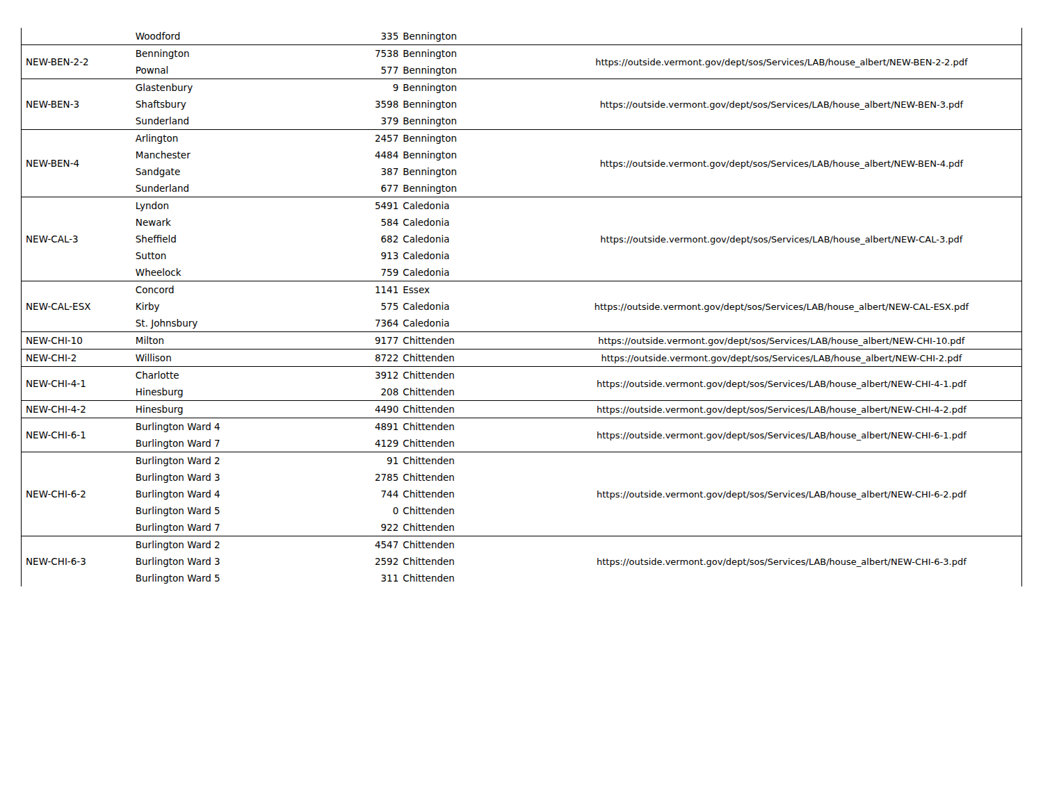| | Woodford | 335 | Bennington | |
| NEW-BEN-2-2 | Bennington | 7538 | Bennington | https://outside.vermont.gov/dept/sos/Services/LAB/house_albert/NEW-BEN-2-2.pdf |
| Pownal | 577 | Bennington |
| NEW-BEN-3 | Glastenbury | 9 | Bennington | https://outside.vermont.gov/dept/sos/Services/LAB/house_albert/NEW-BEN-3.pdf |
| Shaftsbury | 3598 | Bennington |
| Sunderland | 379 | Bennington |
| NEW-BEN-4 | Arlington | 2457 | Bennington | https://outside.vermont.gov/dept/sos/Services/LAB/house_albert/NEW-BEN-4.pdf |
| Manchester | 4484 | Bennington |
| Sandgate | 387 | Bennington |
| Sunderland | 677 | Bennington |
| NEW-CAL-3 | Lyndon | 5491 | Caledonia | https://outside.vermont.gov/dept/sos/Services/LAB/house_albert/NEW-CAL-3.pdf |
| Newark | 584 | Caledonia |
| Sheffield | 682 | Caledonia |
| Sutton | 913 | Caledonia |
| Wheelock | 759 | Caledonia |
| NEW-CAL-ESX | Concord | 1141 | Essex | https://outside.vermont.gov/dept/sos/Services/LAB/house_albert/NEW-CAL-ESX.pdf |
| Kirby | 575 | Caledonia |
| St. Johnsbury | 7364 | Caledonia |
| NEW-CHI-10 | Milton | 9177 | Chittenden | https://outside.vermont.gov/dept/sos/Services/LAB/house_albert/NEW-CHI-10.pdf |
| NEW-CHI-2 | Willison | 8722 | Chittenden | https://outside.vermont.gov/dept/sos/Services/LAB/house_albert/NEW-CHI-2.pdf |
| NEW-CHI-4-1 | Charlotte | 3912 | Chittenden | https://outside.vermont.gov/dept/sos/Services/LAB/house_albert/NEW-CHI-4-1.pdf |
| Hinesburg | 208 | Chittenden |
| NEW-CHI-4-2 | Hinesburg | 4490 | Chittenden | https://outside.vermont.gov/dept/sos/Services/LAB/house_albert/NEW-CHI-4-2.pdf |
| NEW-CHI-6-1 | Burlington Ward 4 | 4891 | Chittenden | https://outside.vermont.gov/dept/sos/Services/LAB/house_albert/NEW-CHI-6-1.pdf |
| Burlington Ward 7 | 4129 | Chittenden |
| NEW-CHI-6-2 | Burlington Ward 2 | 91 | Chittenden | https://outside.vermont.gov/dept/sos/Services/LAB/house_albert/NEW-CHI-6-2.pdf |
| Burlington Ward 3 | 2785 | Chittenden |
| Burlington Ward 4 | 744 | Chittenden |
| Burlington Ward 5 | 0 | Chittenden |
| Burlington Ward 7 | 922 | Chittenden |
| NEW-CHI-6-3 | Burlington Ward 2 | 4547 | Chittenden | https://outside.vermont.gov/dept/sos/Services/LAB/house_albert/NEW-CHI-6-3.pdf |
| Burlington Ward 3 | 2592 | Chittenden |
| Burlington Ward 5 | 311 | Chittenden |